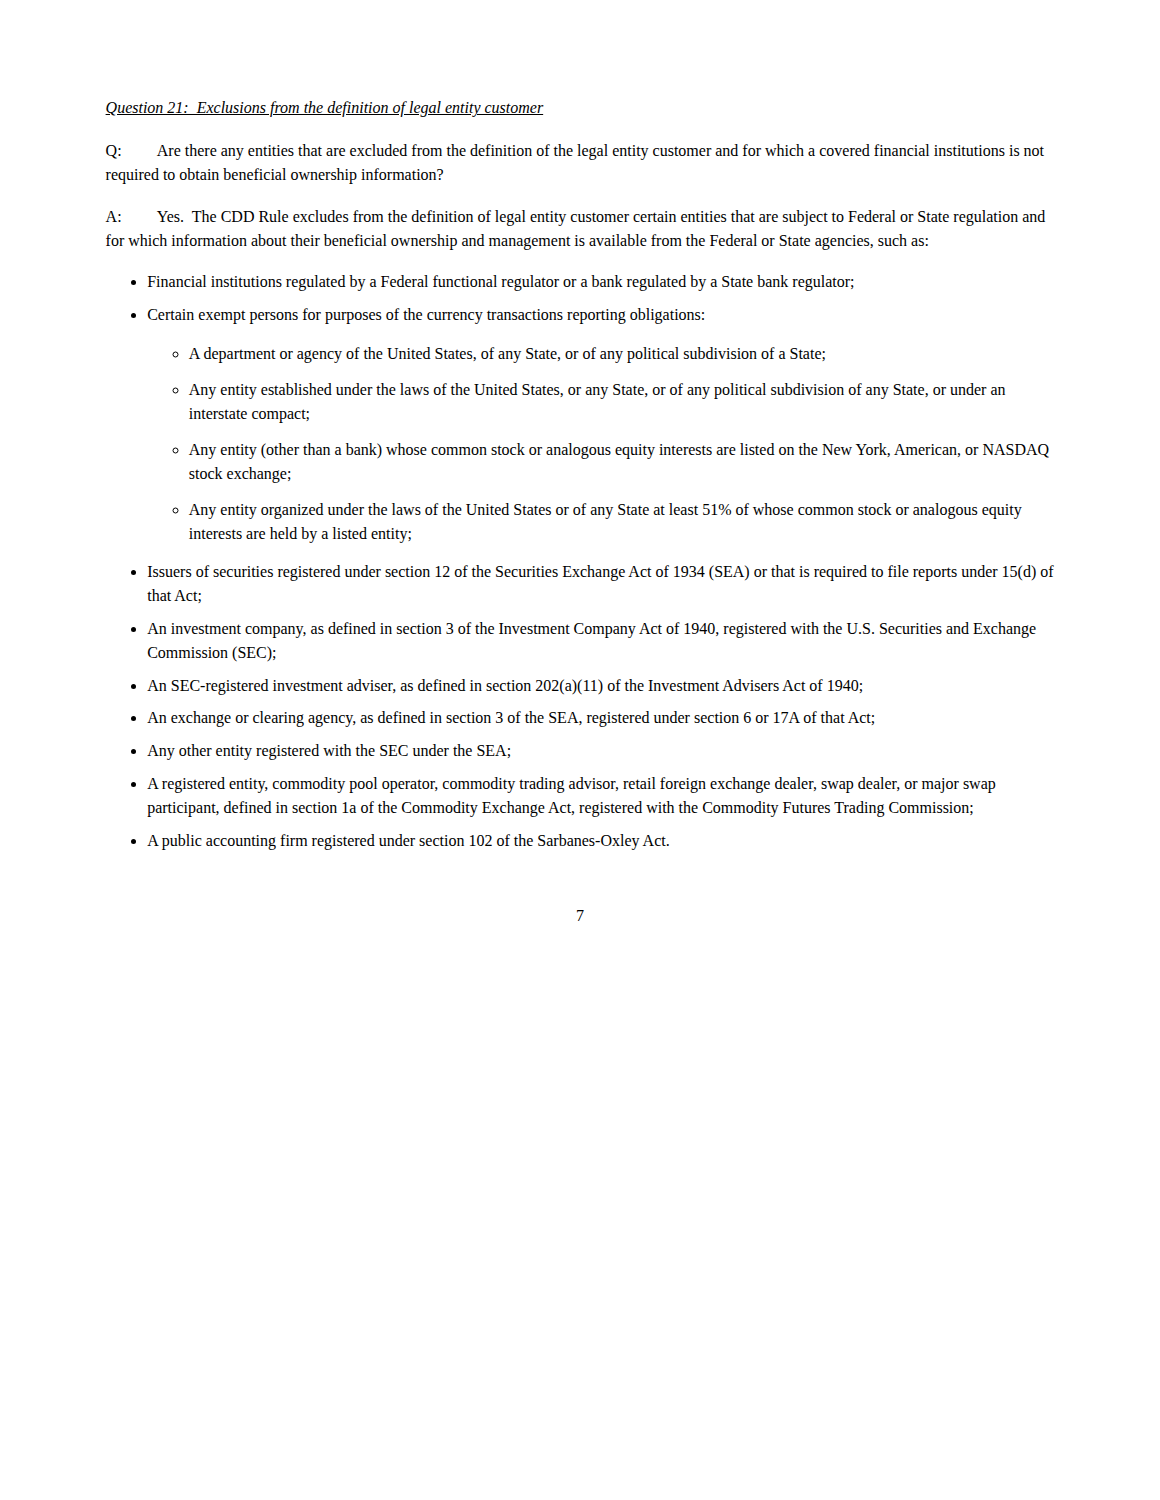Question 21: Exclusions from the definition of legal entity customer
Q: Are there any entities that are excluded from the definition of the legal entity customer and for which a covered financial institutions is not required to obtain beneficial ownership information?
A: Yes. The CDD Rule excludes from the definition of legal entity customer certain entities that are subject to Federal or State regulation and for which information about their beneficial ownership and management is available from the Federal or State agencies, such as:
Financial institutions regulated by a Federal functional regulator or a bank regulated by a State bank regulator;
Certain exempt persons for purposes of the currency transactions reporting obligations:
A department or agency of the United States, of any State, or of any political subdivision of a State;
Any entity established under the laws of the United States, or any State, or of any political subdivision of any State, or under an interstate compact;
Any entity (other than a bank) whose common stock or analogous equity interests are listed on the New York, American, or NASDAQ stock exchange;
Any entity organized under the laws of the United States or of any State at least 51% of whose common stock or analogous equity interests are held by a listed entity;
Issuers of securities registered under section 12 of the Securities Exchange Act of 1934 (SEA) or that is required to file reports under 15(d) of that Act;
An investment company, as defined in section 3 of the Investment Company Act of 1940, registered with the U.S. Securities and Exchange Commission (SEC);
An SEC-registered investment adviser, as defined in section 202(a)(11) of the Investment Advisers Act of 1940;
An exchange or clearing agency, as defined in section 3 of the SEA, registered under section 6 or 17A of that Act;
Any other entity registered with the SEC under the SEA;
A registered entity, commodity pool operator, commodity trading advisor, retail foreign exchange dealer, swap dealer, or major swap participant, defined in section 1a of the Commodity Exchange Act, registered with the Commodity Futures Trading Commission;
A public accounting firm registered under section 102 of the Sarbanes-Oxley Act.
7